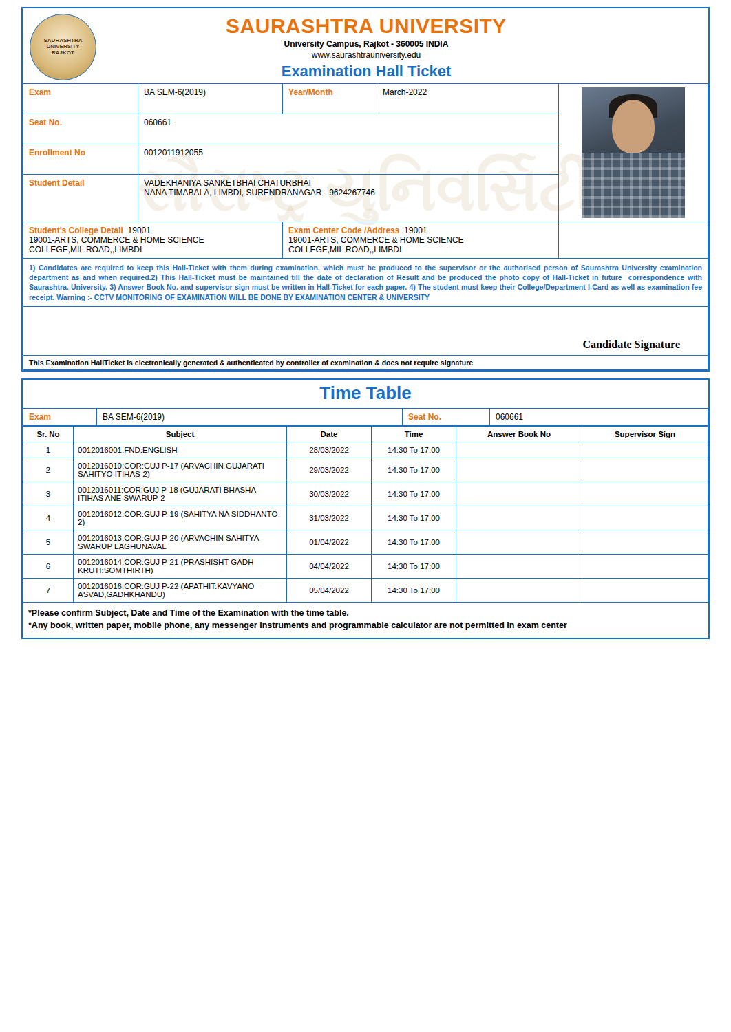સૌરાષ્ટ્ર યુનિવર્સિટી
SAURASHTRA
UNIVERSITY
RAJKOT
SAURASHTRA UNIVERSITY
University Campus, Rajkot - 360005 INDIA
www.saurashtrauniversity.edu
Examination Hall Ticket
| Exam | BA SEM-6(2019) | Year/Month | March-2022 | |
| Seat No. | 060661 |
| Enrollment No | 0012011912055 |
| Student Detail | VADEKHANIYA SANKETBHAI CHATURBHAI NANA TIMABALA, LIMBDI, SURENDRANAGAR - 9624267746 |
| Student's College Detail 19001 19001-ARTS, COMMERCE & HOME SCIENCE COLLEGE,MIL ROAD,,LIMBDI | Exam Center Code /Address 19001 19001-ARTS, COMMERCE & HOME SCIENCE COLLEGE,MIL ROAD,,LIMBDI | |
1) Candidates are required to keep this Hall-Ticket with them during examination, which must be produced to the supervisor or the authorised person of Saurashtra University examination department as and when required.2) This Hall-Ticket must be maintained till the date of declaration of Result and be produced the photo copy of Hall-Ticket in future correspondence with Saurashtra. University. 3) Answer Book No. and supervisor sign must be written in Hall-Ticket for each paper. 4) The student must keep their College/Department I-Card as well as examination fee receipt. Warning :- CCTV MONITORING OF EXAMINATION WILL BE DONE BY EXAMINATION CENTER & UNIVERSITY
Candidate Signature
This Examination HallTicket is electronically generated & authenticated by controller of examination & does not require signature
Time Table
| Exam | BA SEM-6(2019) | Seat No. | 060661 |
| Sr. No | Subject | Date | Time | Answer Book No | Supervisor Sign |
| --- | --- | --- | --- | --- | --- |
| 1 | 0012016001:FND:ENGLISH | 28/03/2022 | 14:30 To 17:00 | | |
| 2 | 0012016010:COR:GUJ P-17 (ARVACHIN GUJARATI SAHITYO ITIHAS-2) | 29/03/2022 | 14:30 To 17:00 | | |
| 3 | 0012016011:COR:GUJ P-18 (GUJARATI BHASHA ITIHAS ANE SWARUP-2 | 30/03/2022 | 14:30 To 17:00 | | |
| 4 | 0012016012:COR:GUJ P-19 (SAHITYA NA SIDDHANTO-2) | 31/03/2022 | 14:30 To 17:00 | | |
| 5 | 0012016013:COR:GUJ P-20 (ARVACHIN SAHITYA SWARUP LAGHUNAVAL | 01/04/2022 | 14:30 To 17:00 | | |
| 6 | 0012016014:COR:GUJ P-21 (PRASHISHT GADH KRUTI:SOMTHIRTH) | 04/04/2022 | 14:30 To 17:00 | | |
| 7 | 0012016016:COR:GUJ P-22 (APATHIT:KAVYANO ASVAD,GADHKHANDU) | 05/04/2022 | 14:30 To 17:00 | | |
*Please confirm Subject, Date and Time of the Examination with the time table.
*Any book, written paper, mobile phone, any messenger instruments and programmable calculator are not permitted in exam center